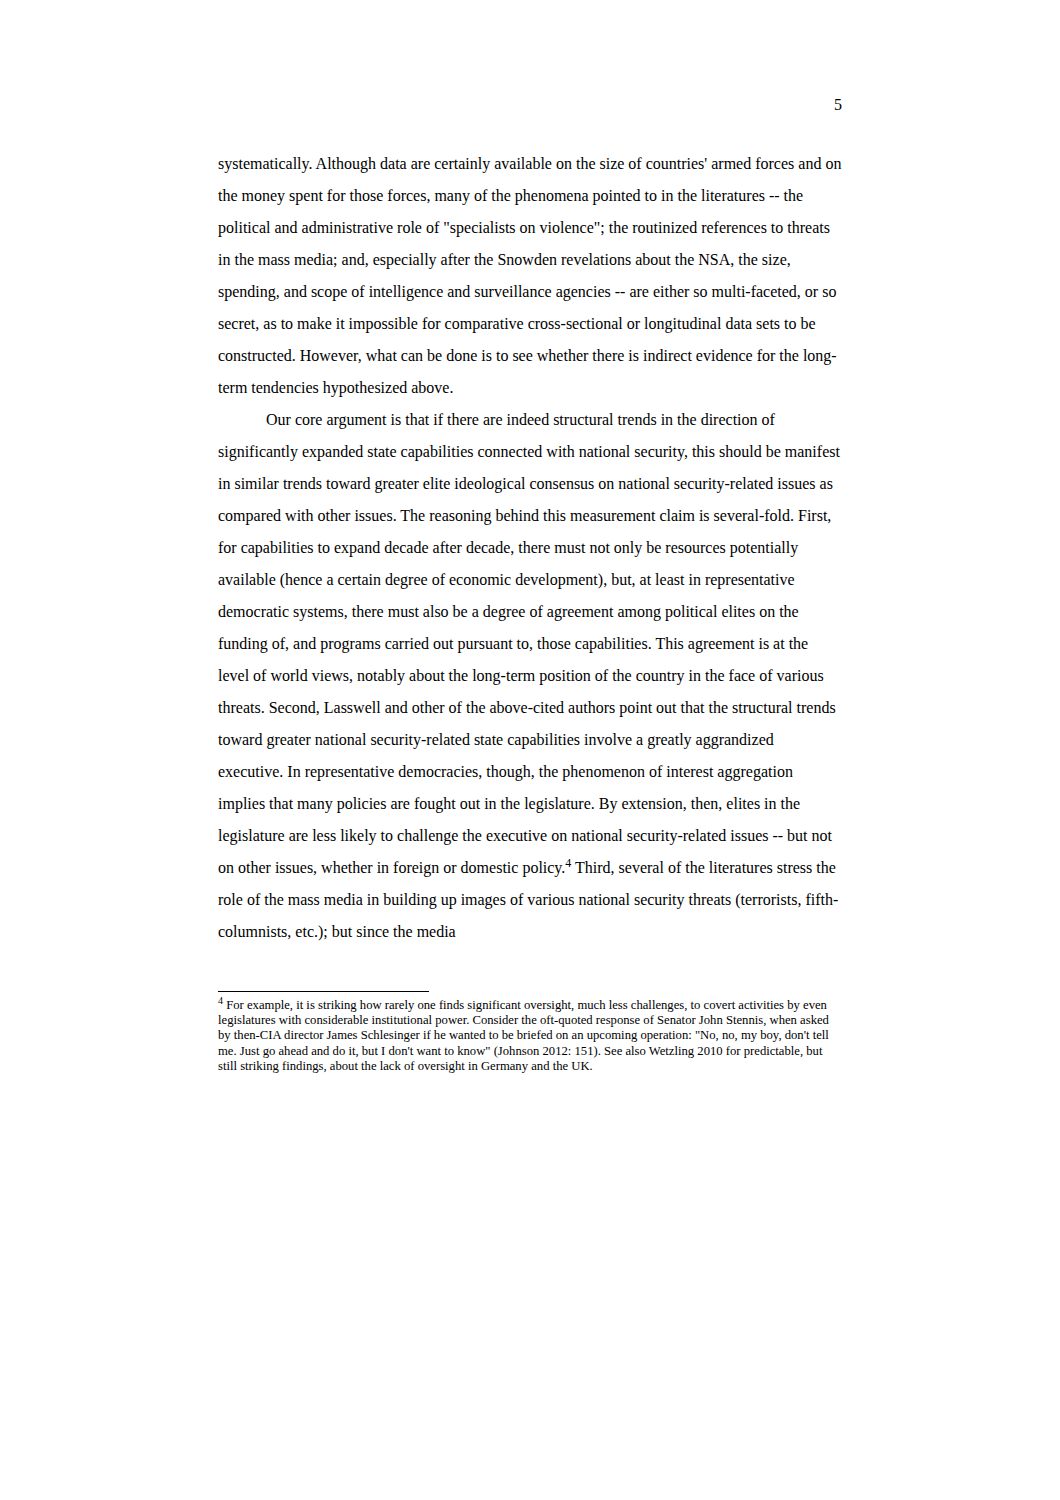5
systematically. Although data are certainly available on the size of countries' armed forces and on the money spent for those forces, many of the phenomena pointed to in the literatures -- the political and administrative role of "specialists on violence"; the routinized references to threats in the mass media; and, especially after the Snowden revelations about the NSA, the size, spending, and scope of intelligence and surveillance agencies -- are either so multi-faceted, or so secret, as to make it impossible for comparative cross-sectional or longitudinal data sets to be constructed. However, what can be done is to see whether there is indirect evidence for the long-term tendencies hypothesized above.
Our core argument is that if there are indeed structural trends in the direction of significantly expanded state capabilities connected with national security, this should be manifest in similar trends toward greater elite ideological consensus on national security-related issues as compared with other issues. The reasoning behind this measurement claim is several-fold. First, for capabilities to expand decade after decade, there must not only be resources potentially available (hence a certain degree of economic development), but, at least in representative democratic systems, there must also be a degree of agreement among political elites on the funding of, and programs carried out pursuant to, those capabilities. This agreement is at the level of world views, notably about the long-term position of the country in the face of various threats. Second, Lasswell and other of the above-cited authors point out that the structural trends toward greater national security-related state capabilities involve a greatly aggrandized executive. In representative democracies, though, the phenomenon of interest aggregation implies that many policies are fought out in the legislature. By extension, then, elites in the legislature are less likely to challenge the executive on national security-related issues -- but not on other issues, whether in foreign or domestic policy.4 Third, several of the literatures stress the role of the mass media in building up images of various national security threats (terrorists, fifth-columnists, etc.); but since the media
4 For example, it is striking how rarely one finds significant oversight, much less challenges, to covert activities by even legislatures with considerable institutional power. Consider the oft-quoted response of Senator John Stennis, when asked by then-CIA director James Schlesinger if he wanted to be briefed on an upcoming operation: "No, no, my boy, don't tell me. Just go ahead and do it, but I don't want to know" (Johnson 2012: 151). See also Wetzling 2010 for predictable, but still striking findings, about the lack of oversight in Germany and the UK.